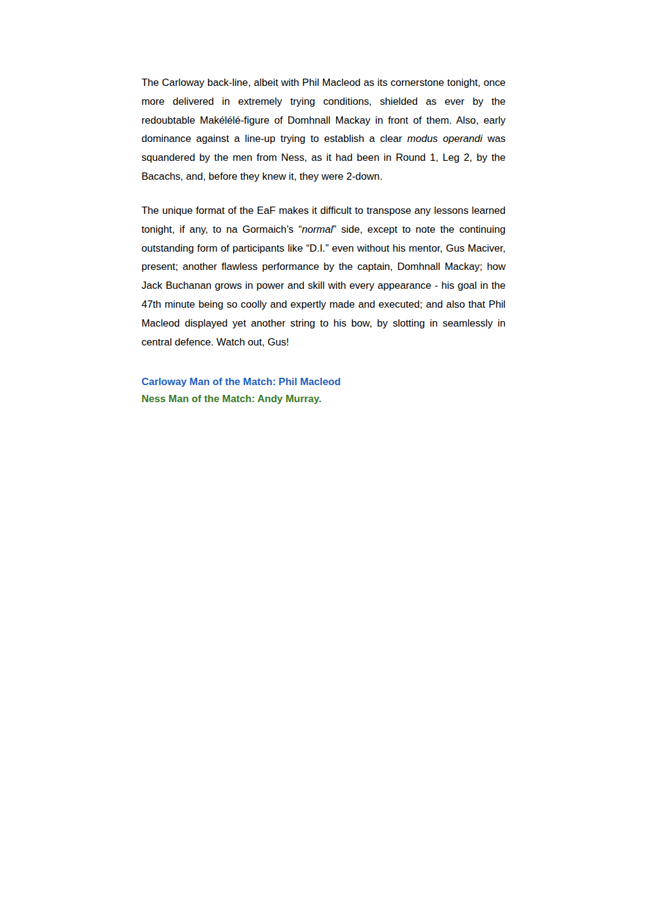The Carloway back-line, albeit with Phil Macleod as its cornerstone tonight, once more delivered in extremely trying conditions, shielded as ever by the redoubtable Makélélé-figure of Domhnall Mackay in front of them. Also, early dominance against a line-up trying to establish a clear modus operandi was squandered by the men from Ness, as it had been in Round 1, Leg 2, by the Bacachs, and, before they knew it, they were 2-down.
The unique format of the EaF makes it difficult to transpose any lessons learned tonight, if any, to na Gormaich’s “normal” side, except to note the continuing outstanding form of participants like “D.I.” even without his mentor, Gus Maciver, present; another flawless performance by the captain, Domhnall Mackay; how Jack Buchanan grows in power and skill with every appearance - his goal in the 47th minute being so coolly and expertly made and executed; and also that Phil Macleod displayed yet another string to his bow, by slotting in seamlessly in central defence. Watch out, Gus!
Carloway Man of the Match: Phil Macleod
Ness Man of the Match: Andy Murray.